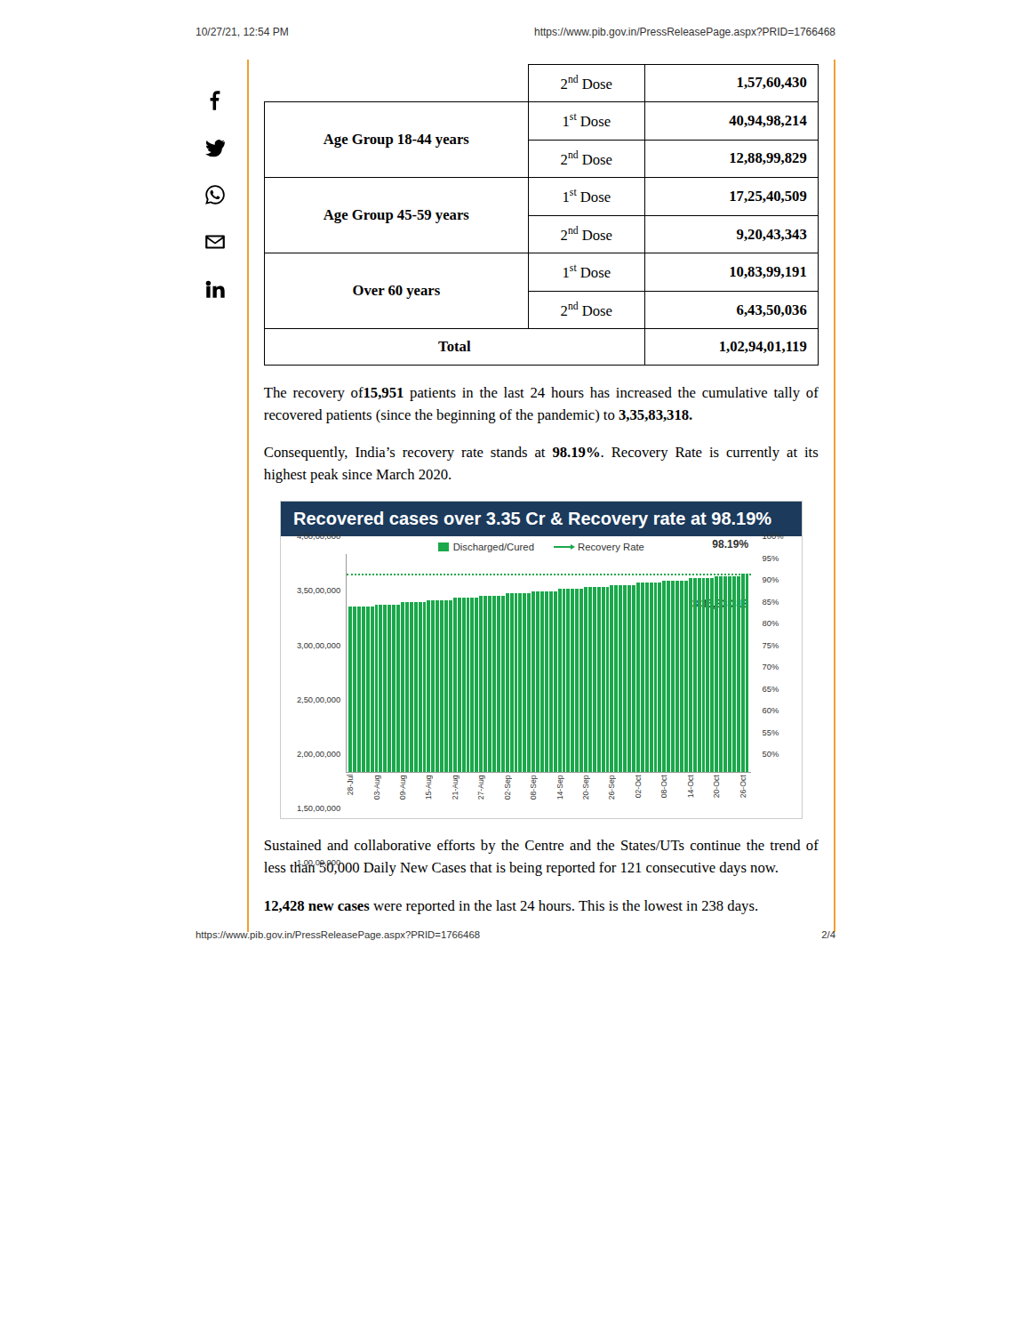10/27/21, 12:54 PM https://www.pib.gov.in/PressReleasePage.aspx?PRID=1766468
| | 2 nd Dose | 1,57,60,430 |
| Age Group 18-44 years | 1 st Dose | 40,94,98,214 |
| 2 nd Dose | 12,88,99,829 |
| Age Group 45-59 years | 1 st Dose | 17,25,40,509 |
| 2 nd Dose | 9,20,43,343 |
| Over 60 years | 1 st Dose | 10,83,99,191 |
| 2 nd Dose | 6,43,50,036 |
| Total | 1,02,94,01,119 |
The recovery of15,951 patients in the last 24 hours has increased the cumulative tally of recovered patients (since the beginning of the pandemic) to 3,35,83,318.
Consequently, India’s recovery rate stands at 98.19%. Recovery Rate is currently at its highest peak since March 2020.
Recovered cases over 3.35 Cr & Recovery rate at 98.19%
Discharged/Cured Recovery Rate
98.19%
3,35,83,318
4,00,00,000
3,50,00,000
3,00,00,000
2,50,00,000
2,00,00,000
1,50,00,000
1,00,00,000
100%
95%
90%
85%
80%
75%
70%
65%
60%
55%
50%
28-Jul
03-Aug
09-Aug
15-Aug
21-Aug
27-Aug
02-Sep
08-Sep
14-Sep
20-Sep
26-Sep
02-Oct
08-Oct
14-Oct
20-Oct
26-Oct
Sustained and collaborative efforts by the Centre and the States/UTs continue the trend of less than 50,000 Daily New Cases that is being reported for 121 consecutive days now.
12,428 new cases were reported in the last 24 hours. This is the lowest in 238 days.
https://www.pib.gov.in/PressReleasePage.aspx?PRID=1766468 2/4